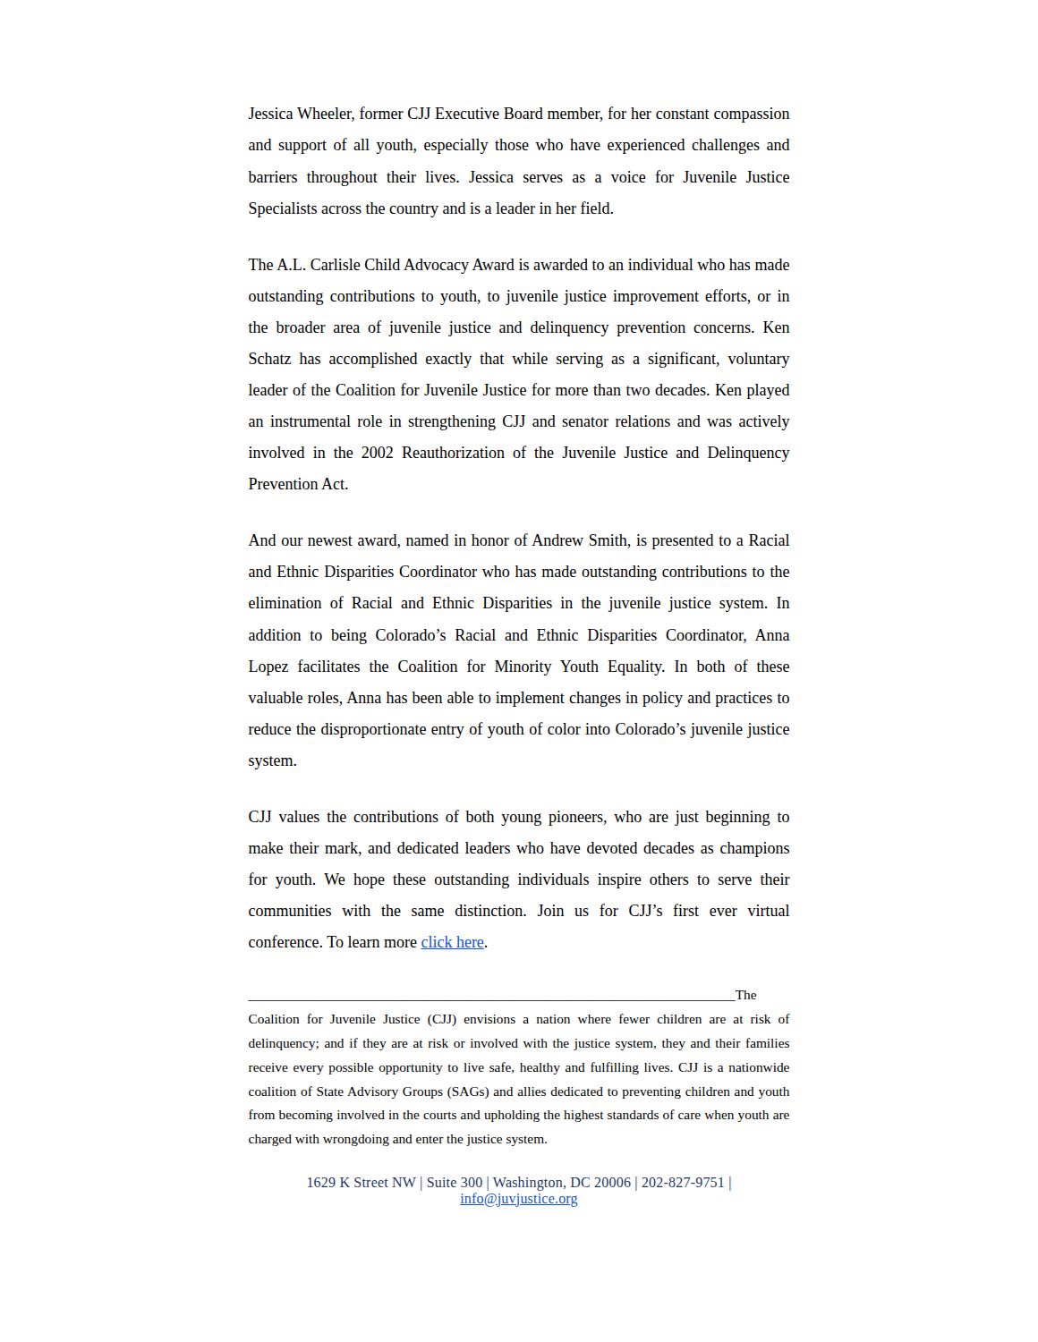Jessica Wheeler, former CJJ Executive Board member, for her constant compassion and support of all youth, especially those who have experienced challenges and barriers throughout their lives. Jessica serves as a voice for Juvenile Justice Specialists across the country and is a leader in her field.
The A.L. Carlisle Child Advocacy Award is awarded to an individual who has made outstanding contributions to youth, to juvenile justice improvement efforts, or in the broader area of juvenile justice and delinquency prevention concerns. Ken Schatz has accomplished exactly that while serving as a significant, voluntary leader of the Coalition for Juvenile Justice for more than two decades. Ken played an instrumental role in strengthening CJJ and senator relations and was actively involved in the 2002 Reauthorization of the Juvenile Justice and Delinquency Prevention Act.
And our newest award, named in honor of Andrew Smith, is presented to a Racial and Ethnic Disparities Coordinator who has made outstanding contributions to the elimination of Racial and Ethnic Disparities in the juvenile justice system. In addition to being Colorado’s Racial and Ethnic Disparities Coordinator, Anna Lopez facilitates the Coalition for Minority Youth Equality. In both of these valuable roles, Anna has been able to implement changes in policy and practices to reduce the disproportionate entry of youth of color into Colorado’s juvenile justice system.
CJJ values the contributions of both young pioneers, who are just beginning to make their mark, and dedicated leaders who have devoted decades as champions for youth. We hope these outstanding individuals inspire others to serve their communities with the same distinction. Join us for CJJ’s first ever virtual conference. To learn more click here.
_______________________________________________________________________The Coalition for Juvenile Justice (CJJ) envisions a nation where fewer children are at risk of delinquency; and if they are at risk or involved with the justice system, they and their families receive every possible opportunity to live safe, healthy and fulfilling lives. CJJ is a nationwide coalition of State Advisory Groups (SAGs) and allies dedicated to preventing children and youth from becoming involved in the courts and upholding the highest standards of care when youth are charged with wrongdoing and enter the justice system.
1629 K Street NW | Suite 300 | Washington, DC 20006 | 202-827-9751 | info@juvjustice.org